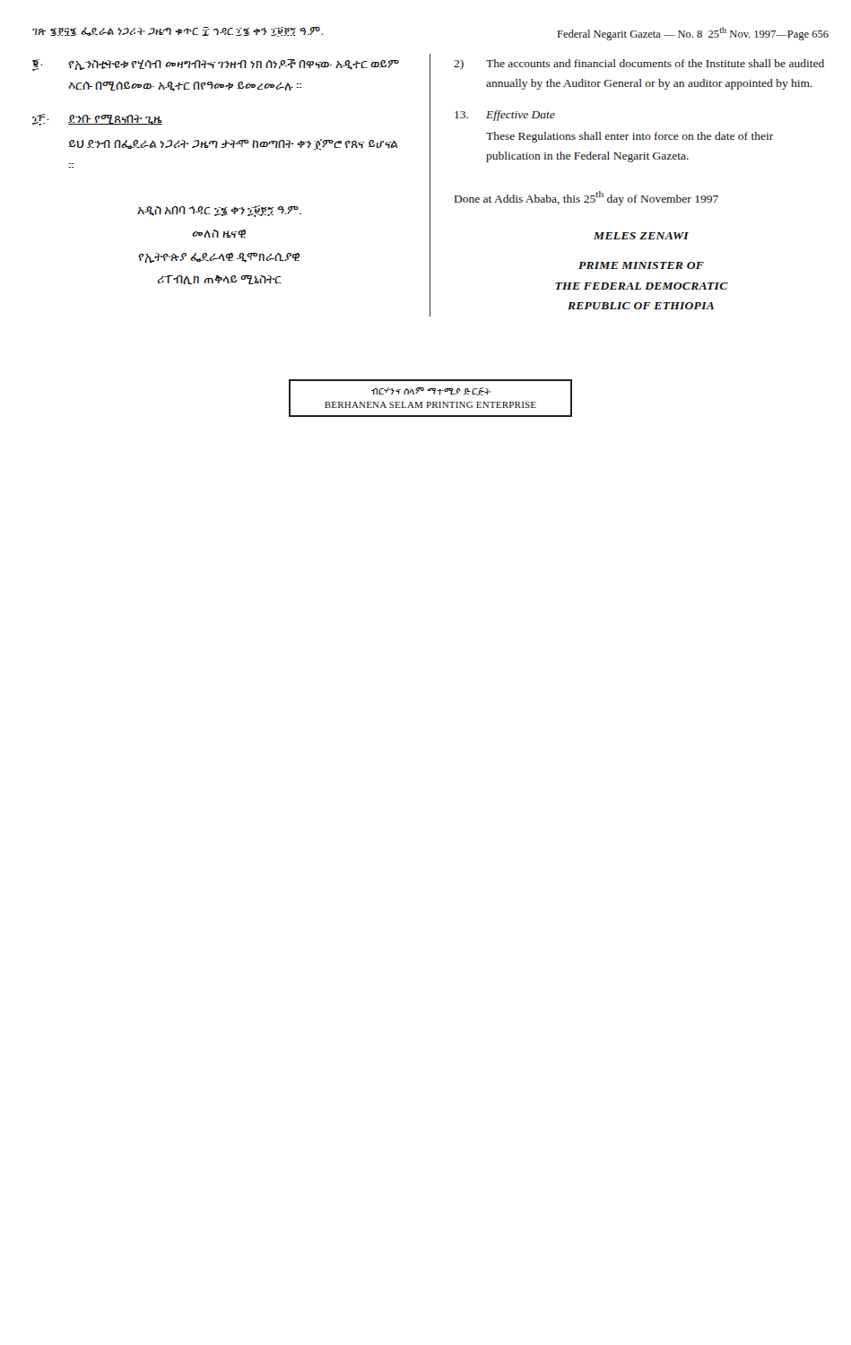ገጽ ፮፻፶፮ ፌዴራል ነጋሪት ጋዜጣ ቁጥር ፰ ኅዳር ፲፮ ቀን ፲፱፻፺ ዓ.ም.
Federal Negarit Gazeta — No. 8 25th Nov. 1997—Page 656
፪·
የኢንስቲትዩቱ የሂሳብ መዛግብትና ገንዘብ ነክ ሰነዶች በዋናው አዲተር ወይም እርሱ በሚሰይመው አዲተር በየዓመቱ ይመረመራሉ ።
፲፫·
ደንቡ የሚጸናበት ጊዜ
ይህ ደንብ በፌዴራል ነጋሪት ጋዜጣ ታትሞ ከወጣበት ቀን ጀምሮ የጸና ይሆናል ።
አዲስ አበባ ኅዳር ፲፮ ቀን ፲፱፻፺ ዓ.ም.
መለስ ዜናዊ
የኢትዮጵያ ፌዴራላዊ ዲሞክራሲያዊ
ሪፐብሊክ ጠቅላይ ሚኒስትር
2)
The accounts and financial documents of the Institute shall be audited annually by the Auditor General or by an auditor appointed by him.
13.
Effective Date
These Regulations shall enter into force on the date of their publication in the Federal Negarit Gazeta.
Done at Addis Ababa, this 25th day of November 1997
MELES ZENAWI
PRIME MINISTER OF
THE FEDERAL DEMOCRATIC
REPUBLIC OF ETHIOPIA
ብርሃንና ሰላም ማተሚያ ድርጅት
BERHANENA SELAM PRINTING ENTERPRISE